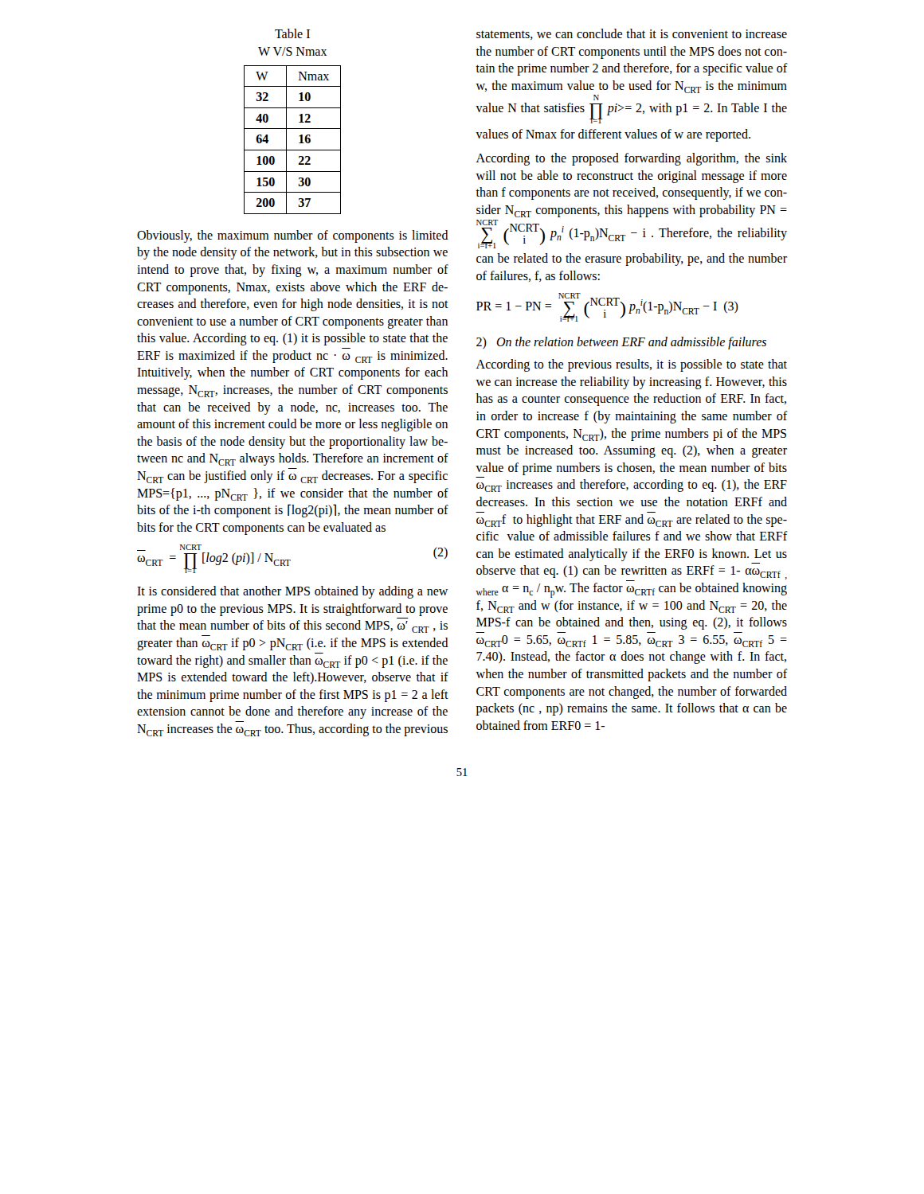Table I W V/S Nmax
| W | Nmax |
| --- | --- |
| 32 | 10 |
| 40 | 12 |
| 64 | 16 |
| 100 | 22 |
| 150 | 30 |
| 200 | 37 |
Obviously, the maximum number of components is limited by the node density of the network, but in this subsection we intend to prove that, by fixing w, a maximum number of CRT components, Nmax, exists above which the ERF decreases and therefore, even for high node densities, it is not convenient to use a number of CRT components greater than this value. According to eq. (1) it is possible to state that the ERF is maximized if the product nc · ω CRT is minimized. Intuitively, when the number of CRT components for each message, NCRT, increases, the number of CRT components that can be received by a node, nc, increases too. The amount of this increment could be more or less negligible on the basis of the node density but the proportionality law between nc and NCRT always holds. Therefore an increment of NCRT can be justified only if ω CRT decreases. For a specific MPS={p1, ..., pNCRT }, if we consider that the number of bits of the i-th component is ⌈log2(pi)⌉, the mean number of bits for the CRT components can be evaluated as
ωCRT = NCRT∏i=1[log2 (pi)] / NCRT (2)
It is considered that another MPS obtained by adding a new prime p0 to the previous MPS. It is straightforward to prove that the mean number of bits of this second MPS, ω′ CRT , is greater than ωCRT if p0 > pNCRT (i.e. if the MPS is extended toward the right) and smaller than ωCRT if p0 < p1 (i.e. if the MPS is extended toward the left).However, observe that if the minimum prime number of the first MPS is p1 = 2 a left extension cannot be done and therefore any increase of the NCRT increases the ωCRT too. Thus, according to the previous statements, we can conclude that it is convenient to increase the number of CRT components until the MPS does not contain the prime number 2 and therefore, for a specific value of w, the maximum value to be used for NCRT is the minimum value N that satisfies N∏i=1 pi>= 2, with p1 = 2. In Table I the values of Nmax for different values of w are reported.
According to the proposed forwarding algorithm, the sink will not be able to reconstruct the original message if more than f components are not received, consequently, if we consider NCRT components, this happens with probability PN = NCRT∑i=f+1 (NCRT i) pni (1-pn)NCRT − i . Therefore, the reliability can be related to the erasure probability, pe, and the number of failures, f, as follows:
PR = 1 − PN = NCRT∑i=f+1 (NCRT i) pni(1-pn)NCRT − I (3)
2) On the relation between ERF and admissible failures
According to the previous results, it is possible to state that we can increase the reliability by increasing f. However, this has as a counter consequence the reduction of ERF. In fact, in order to increase f (by maintaining the same number of CRT components, NCRT), the prime numbers pi of the MPS must be increased too. Assuming eq. (2), when a greater value of prime numbers is chosen, the mean number of bits ωCRT increases and therefore, according to eq. (1), the ERF decreases. In this section we use the notation ERFf and ωCRTf to highlight that ERF and ωCRT are related to the specific value of admissible failures f and we show that ERFf can be estimated analytically if the ERF0 is known. Let us observe that eq. (1) can be rewritten as ERFf = 1- αωCRTf , where α = nc / npw. The factor ωCRTf can be obtained knowing f, NCRT and w (for instance, if w = 100 and NCRT = 20, the MPS-f can be obtained and then, using eq. (2), it follows ωCRT0 = 5.65, ωCRTf 1 = 5.85, ωCRT 3 = 6.55, ωCRTf 5 = 7.40). Instead, the factor α does not change with f. In fact, when the number of transmitted packets and the number of CRT components are not changed, the number of forwarded packets (nc , np) remains the same. It follows that α can be obtained from ERF0 = 1-
51